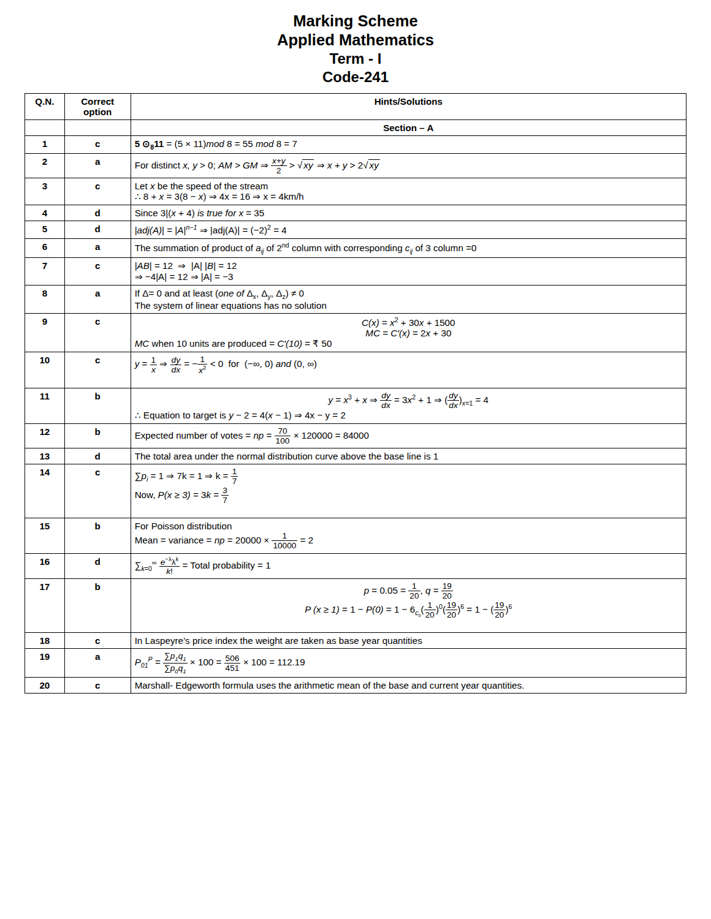Marking Scheme
Applied Mathematics
Term - I
Code-241
| Q.N. | Correct option | Hints/Solutions |
| --- | --- | --- |
| | | Section – A |
| 1 | c | 5 ⊙ 8 11 = (5 × 11) mod 8 = 55 mod 8 = 7 |
| 2 | a | For distinct x, y > 0; AM > GM ⇒ x+y 2 > √ xy ⇒ x + y > 2 √ xy |
| 3 | c | Let x be the speed of the stream ∴ 8 + x = 3(8 − x ) ⇒ 4x = 16 ⇒ x = 4km/h |
| 4 | d | Since 3/( x + 4) is true for x = 35 |
| 5 | d | / adj(A) / = / A / n−1 ⇒ /adj(A)/ = (−2) 2 = 4 |
| 6 | a | The summation of product of a ij of 2 nd column with corresponding c ij of 3 column =0 |
| 7 | c | / AB / = 12 ⇒ /A/ / B / = 12 ⇒ −4/A/ = 12 ⇒ /A/ = −3 |
| 8 | a | If Δ= 0 and at least ( one of Δ x , Δ y , Δ z ) ≠ 0 The system of linear equations has no solution |
| 9 | c | C(x) = x 2 + 30 x + 1500 MC = C′(x) = 2 x + 30 MC when 10 units are produced = C′(10) = ₹ 50 |
| 10 | c | y = 1 x ⇒ dy dx = − 1 x 2 < 0 for (−∞, 0) and (0, ∞) |
| 11 | b | y = x 3 + x ⇒ dy dx = 3 x 2 + 1 ⇒ ( dy dx ) x =1 = 4 ∴ Equation to target is y − 2 = 4( x − 1) ⇒ 4x − y = 2 |
| 12 | b | Expected number of votes = np = 70 100 × 120000 = 84000 |
| 13 | d | The total area under the normal distribution curve above the base line is 1 |
| 14 | c | ∑ p i = 1 ⇒ 7k = 1 ⇒ k = 1 7 Now, P(x ≥ 3) = 3 k = 3 7 |
| 15 | b | For Poisson distribution Mean = variance = np = 20000 × 1 10000 = 2 |
| 16 | d | ∑ k =0 ∞ e −λ λ k k ! = Total probability = 1 |
| 17 | b | p = 0.05 = 1 20 , q = 19 20 P (x ≥ 1) = 1 − P(0) = 1 − 6 c 0 ( 1 20 ) 0 ( 19 20 ) 6 = 1 − ( 19 20 ) 6 |
| 18 | c | In Laspeyre’s price index the weight are taken as base year quantities |
| 19 | a | P 01 P = ∑ p 1 q 1 ∑ p 0 q 1 × 100 = 506 451 × 100 = 112.19 |
| 20 | c | Marshall- Edgeworth formula uses the arithmetic mean of the base and current year quantities. |